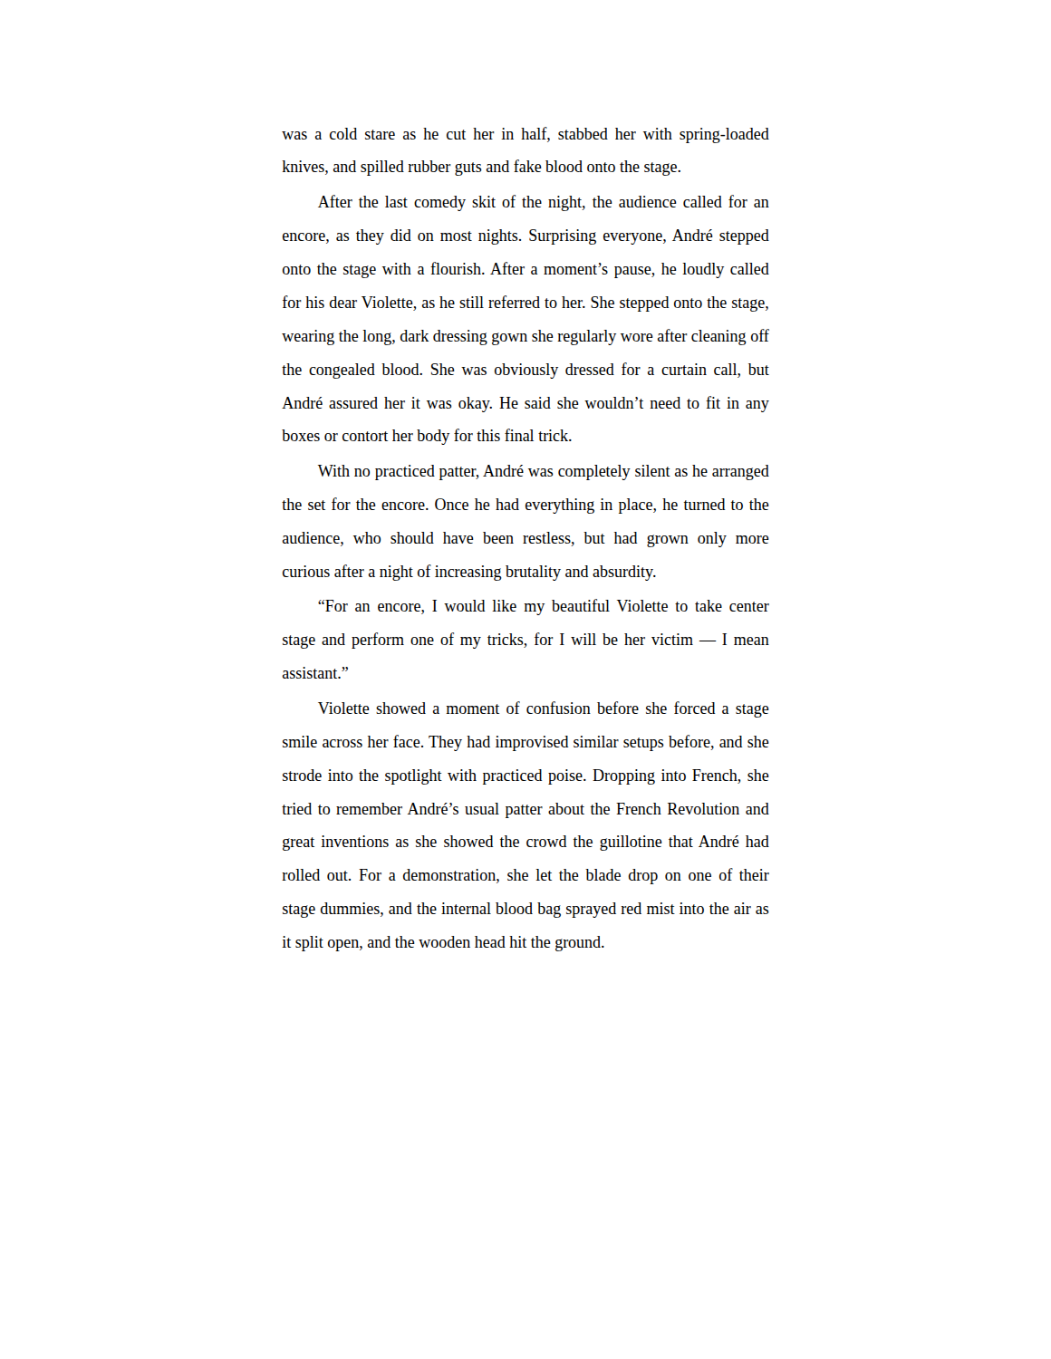was a cold stare as he cut her in half, stabbed her with spring-loaded knives, and spilled rubber guts and fake blood onto the stage.
After the last comedy skit of the night, the audience called for an encore, as they did on most nights. Surprising everyone, André stepped onto the stage with a flourish. After a moment’s pause, he loudly called for his dear Violette, as he still referred to her. She stepped onto the stage, wearing the long, dark dressing gown she regularly wore after cleaning off the congealed blood. She was obviously dressed for a curtain call, but André assured her it was okay. He said she wouldn’t need to fit in any boxes or contort her body for this final trick.
With no practiced patter, André was completely silent as he arranged the set for the encore. Once he had everything in place, he turned to the audience, who should have been restless, but had grown only more curious after a night of increasing brutality and absurdity.
“For an encore, I would like my beautiful Violette to take center stage and perform one of my tricks, for I will be her victim — I mean assistant.”
Violette showed a moment of confusion before she forced a stage smile across her face. They had improvised similar setups before, and she strode into the spotlight with practiced poise. Dropping into French, she tried to remember André’s usual patter about the French Revolution and great inventions as she showed the crowd the guillotine that André had rolled out. For a demonstration, she let the blade drop on one of their stage dummies, and the internal blood bag sprayed red mist into the air as it split open, and the wooden head hit the ground.